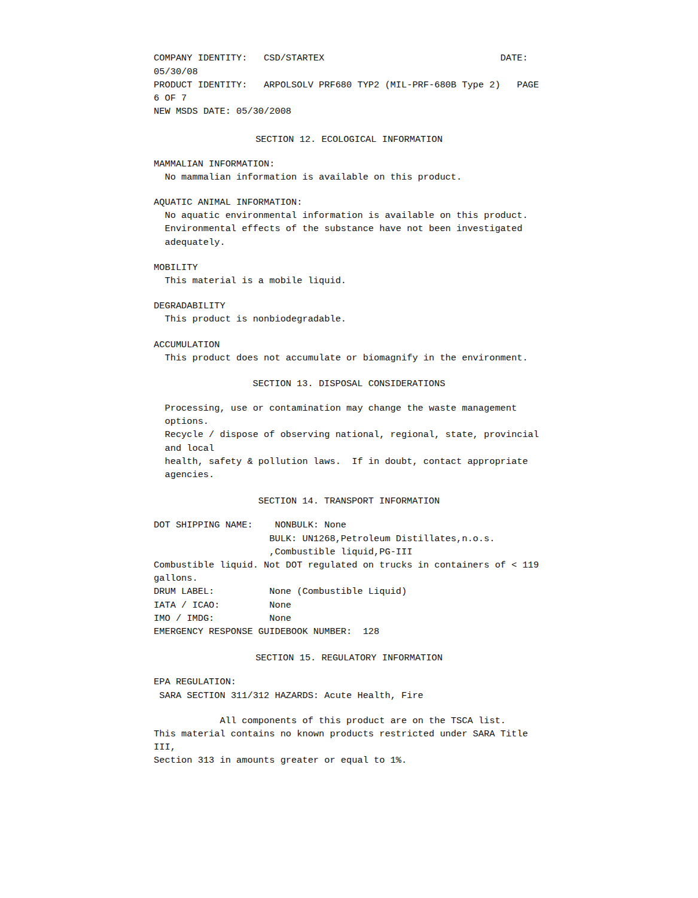COMPANY IDENTITY:   CSD/STARTEX                                DATE: 05/30/08
PRODUCT IDENTITY:   ARPOLSOLV PRF680 TYP2 (MIL-PRF-680B Type 2)   PAGE 6 OF 7
NEW MSDS DATE: 05/30/2008
SECTION 12. ECOLOGICAL INFORMATION
MAMMALIAN INFORMATION:
No mammalian information is available on this product.
AQUATIC ANIMAL INFORMATION:
No aquatic environmental information is available on this product.
Environmental effects of the substance have not been investigated adequately.
MOBILITY
This material is a mobile liquid.
DEGRADABILITY
This product is nonbiodegradable.
ACCUMULATION
This product does not accumulate or biomagnify in the environment.
SECTION 13. DISPOSAL CONSIDERATIONS
Processing, use or contamination may change the waste management options.
Recycle / dispose of observing national, regional, state, provincial and local
health, safety & pollution laws.  If in doubt, contact appropriate agencies.
SECTION 14. TRANSPORT INFORMATION
DOT SHIPPING NAME:    NONBULK: None
                     BULK: UN1268,Petroleum Distillates,n.o.s.
                     ,Combustible liquid,PG-III
Combustible liquid. Not DOT regulated on trucks in containers of < 119 gallons.
DRUM LABEL:          None (Combustible Liquid)
IATA / ICAO:         None
IMO / IMDG:          None
EMERGENCY RESPONSE GUIDEBOOK NUMBER:  128
SECTION 15. REGULATORY INFORMATION
EPA REGULATION:
 SARA SECTION 311/312 HAZARDS: Acute Health, Fire
            All components of this product are on the TSCA list.
This material contains no known products restricted under SARA Title III,
Section 313 in amounts greater or equal to 1%.